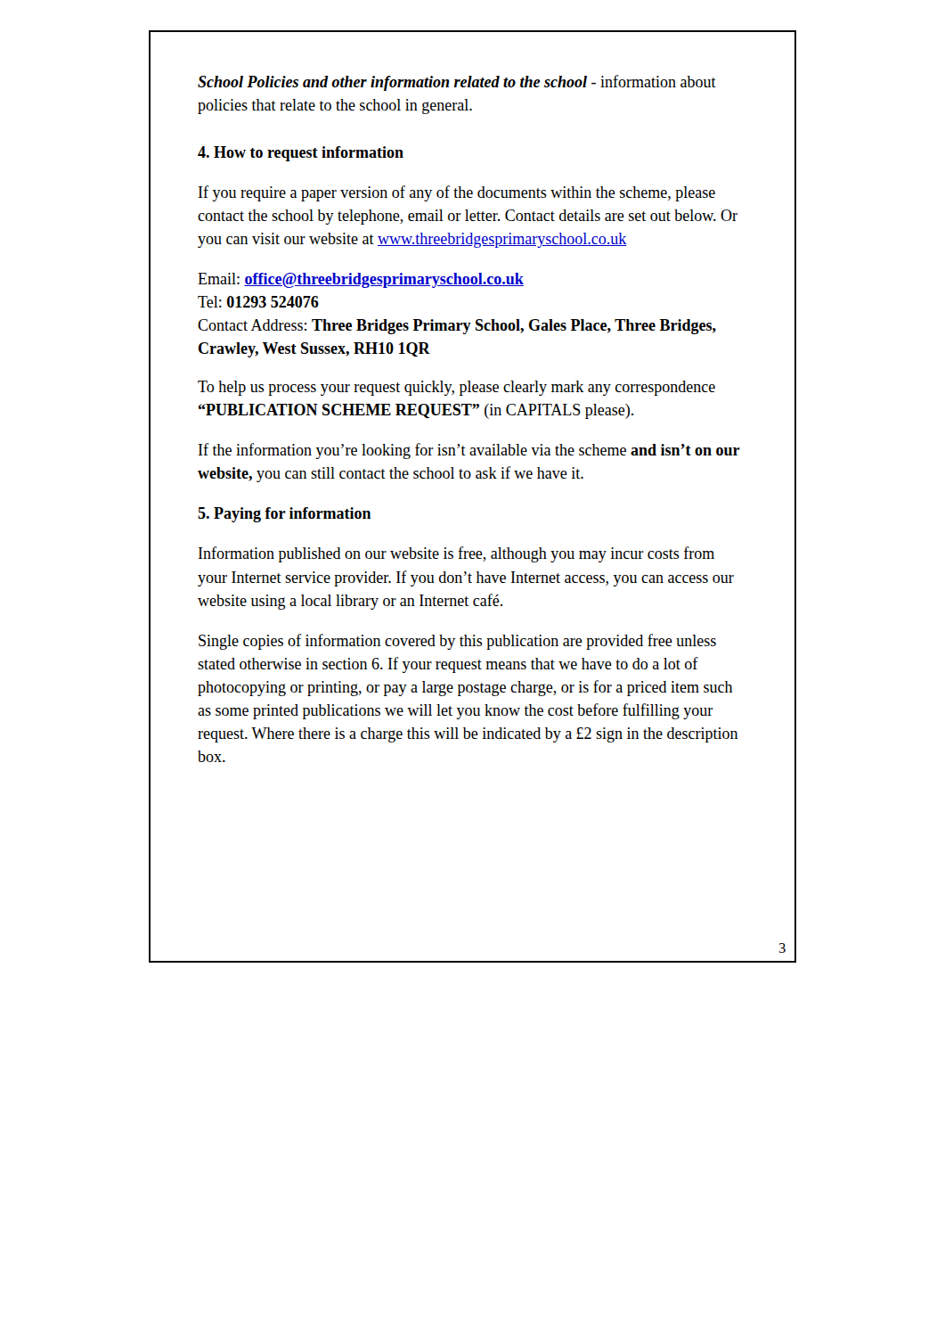School Policies and other information related to the school - information about policies that relate to the school in general.
4. How to request information
If you require a paper version of any of the documents within the scheme, please contact the school by telephone, email or letter. Contact details are set out below. Or you can visit our website at www.threebridgesprimaryschool.co.uk
Email: office@threebridgesprimaryschool.co.uk
Tel: 01293 524076
Contact Address: Three Bridges Primary School, Gales Place, Three Bridges, Crawley, West Sussex, RH10 1QR
To help us process your request quickly, please clearly mark any correspondence “PUBLICATION SCHEME REQUEST” (in CAPITALS please).
If the information you’re looking for isn’t available via the scheme and isn’t on our website, you can still contact the school to ask if we have it.
5. Paying for information
Information published on our website is free, although you may incur costs from your Internet service provider. If you don’t have Internet access, you can access our website using a local library or an Internet café.
Single copies of information covered by this publication are provided free unless stated otherwise in section 6. If your request means that we have to do a lot of photocopying or printing, or pay a large postage charge, or is for a priced item such as some printed publications we will let you know the cost before fulfilling your request. Where there is a charge this will be indicated by a £2 sign in the description box.
3